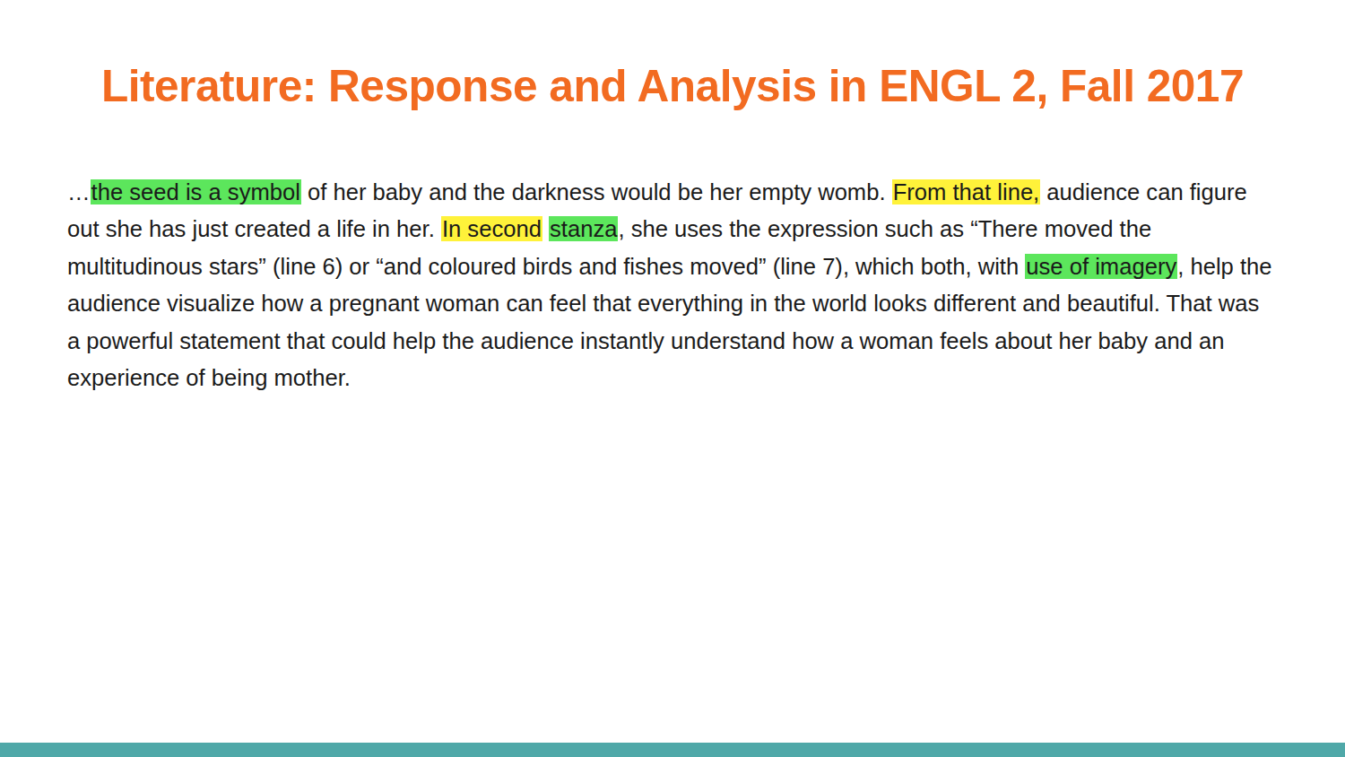Literature: Response and Analysis in ENGL 2, Fall 2017
…the seed is a symbol of her baby and the darkness would be her empty womb. From that line, audience can figure out she has just created a life in her. In second stanza, she uses the expression such as “There moved the multitudinous stars” (line 6) or “and coloured birds and fishes moved” (line 7), which both, with use of imagery, help the audience visualize how a pregnant woman can feel that everything in the world looks different and beautiful. That was a powerful statement that could help the audience instantly understand how a woman feels about her baby and an experience of being mother.